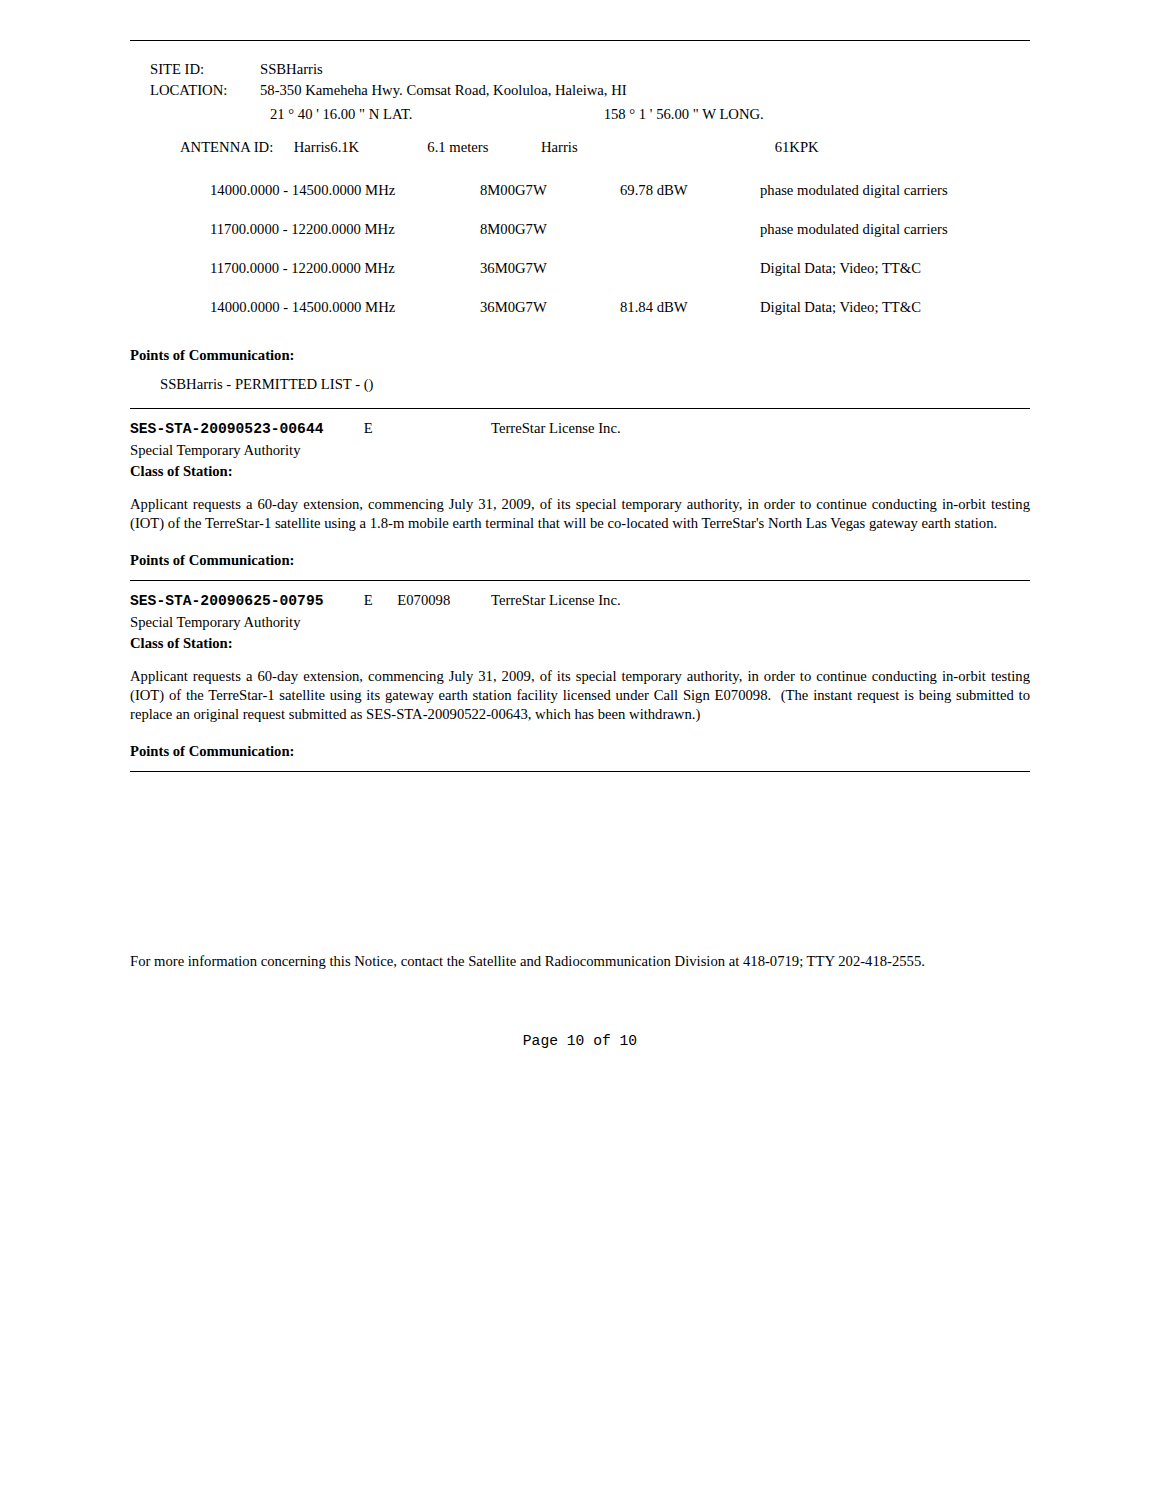| SITE ID: | SSBHarris |
| LOCATION: | 58-350 Kameheha Hwy. Comsat Road, Kooluloa, Haleiwa, HI |
21 ° 40 ' 16.00 " N LAT. 158 ° 1 ' 56.00 " W LONG.
ANTENNA ID: Harris6.1K 6.1 meters Harris 61KPK
| 14000.0000 - 14500.0000 MHz | 8M00G7W | 69.78 dBW | phase modulated digital carriers |
| 11700.0000 - 12200.0000 MHz | 8M00G7W | | phase modulated digital carriers |
| 11700.0000 - 12200.0000 MHz | 36M0G7W | | Digital Data; Video; TT&C |
| 14000.0000 - 14500.0000 MHz | 36M0G7W | 81.84 dBW | Digital Data; Video; TT&C |
Points of Communication:
SSBHarris - PERMITTED LIST - ()
SES-STA-20090523-00644 E TerreStar License Inc.
Special Temporary Authority
Class of Station:
Applicant requests a 60-day extension, commencing July 31, 2009, of its special temporary authority, in order to continue conducting in-orbit testing (IOT) of the TerreStar-1 satellite using a 1.8-m mobile earth terminal that will be co-located with TerreStar's North Las Vegas gateway earth station.
Points of Communication:
SES-STA-20090625-00795 E E070098 TerreStar License Inc.
Special Temporary Authority
Class of Station:
Applicant requests a 60-day extension, commencing July 31, 2009, of its special temporary authority, in order to continue conducting in-orbit testing (IOT) of the TerreStar-1 satellite using its gateway earth station facility licensed under Call Sign E070098. (The instant request is being submitted to replace an original request submitted as SES-STA-20090522-00643, which has been withdrawn.)
Points of Communication:
For more information concerning this Notice, contact the Satellite and Radiocommunication Division at 418-0719; TTY 202-418-2555.
Page 10 of 10